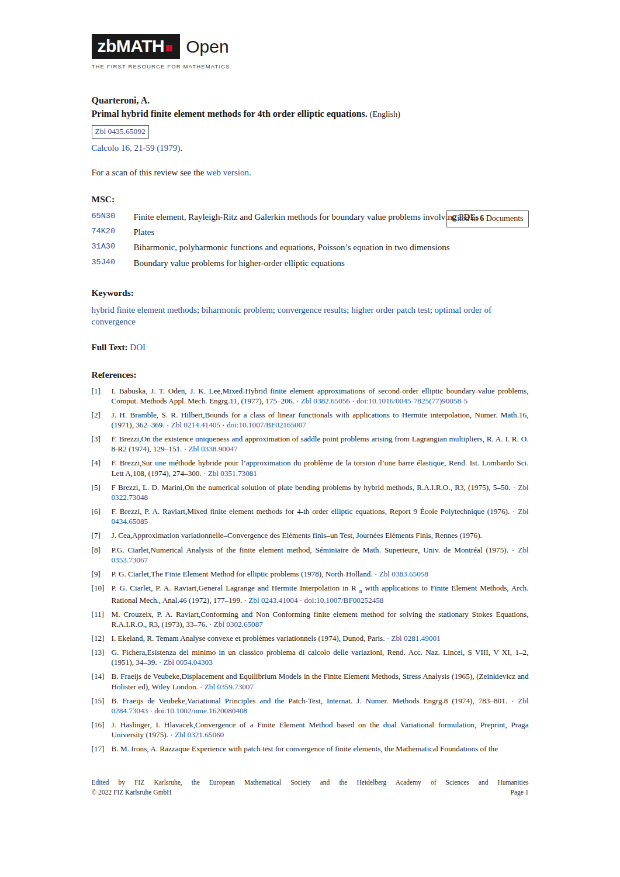zbMATH Open
The first resource for mathematics
Quarteroni, A.
Primal hybrid finite element methods for 4th order elliptic equations. (English)
Zbl 0435.65092
Calcolo 16, 21-59 (1979).
For a scan of this review see the web version.
MSC:
Cited in 6 Documents
| 65N30 | Finite element, Rayleigh-Ritz and Galerkin methods for boundary value problems involving PDEs |
| 74K20 | Plates |
| 31A30 | Biharmonic, polyharmonic functions and equations, Poisson’s equation in two dimensions |
| 35J40 | Boundary value problems for higher-order elliptic equations |
Keywords:
hybrid finite element methods; biharmonic problem; convergence results; higher order patch test; optimal order of convergence
Full Text: DOI
References:
[1] I. Babuska, J. T. Oden, J. K. Lee,Mixed-Hybrid finite element approximations of second-order elliptic boundary-value problems, Comput. Methods Appl. Mech. Engrg.11, (1977), 175–206. · Zbl 0382.65056 · doi:10.1016/0045-7825(77)90058-5
[2] J. H. Bramble, S. R. Hilbert,Bounds for a class of linear functionals with applications to Hermite interpolation, Numer. Math.16, (1971), 362–369. · Zbl 0214.41405 · doi:10.1007/BF02165007
[3] F. Brezzi,On the existence uniqueness and approximation of saddle point problems arising from Lagrangian multipliers, R. A. I. R. O. 8-R2 (1974), 129–151. · Zbl 0338.90047
[4] F. Brezzi,Sur une méthode hybride pour l’approximation du problème de la torsion d’une barre élastique, Rend. Ist. Lombardo Sci. Lett A,108, (1974), 274–300. · Zbl 0351.73081
[5] F Brezzi, L. D. Marini,On the numerical solution of plate bending problems by hybrid methods, R.A.I.R.O., R3, (1975), 5–50. · Zbl 0322.73048
[6] F. Brezzi, P. A. Raviart,Mixed finite element methods for 4-th order elliptic equations, Report 9 École Polytechnique (1976). · Zbl 0434.65085
[7] J. Cea,Approximation variationnelle–Convergence des Eléments finis–un Test, Journées Eléments Finis, Rennes (1976).
[8] P.G. Ciarlet,Numerical Analysis of the finite element method, Séminiaire de Math. Superieure, Univ. de Montréal (1975). · Zbl 0353.73067
[9] P. G. Ciarlet,The Finie Element Method for elliptic problems (1978), North-Holland. · Zbl 0383.65058
[10] P. G. Ciarlet, P. A. Raviart,General Lagrange and Hermite Interpolation in R n with applications to Finite Element Methods, Arch. Rational Mech., Anal.46 (1972), 177–199. · Zbl 0243.41004 · doi:10.1007/BF00252458
[11] M. Crouzeix, P. A. Raviart,Conforming and Non Conforming finite element method for solving the stationary Stokes Equations, R.A.I.R.O., R3, (1973), 33–76. · Zbl 0302.65087
[12] I. Ekeland, R. Temam Analyse convexe et problèmes variationnels (1974), Dunod, Paris. · Zbl 0281.49001
[13] G. Fichera,Esistenza del minimo in un classico problema di calcolo delle variazioni, Rend. Acc. Naz. Lincei, S VIII, V XI, 1–2, (1951), 34–39. · Zbl 0054.04303
[14] B. Fraeijs de Veubeke,Displacement and Equilibrium Models in the Finite Element Methods, Stress Analysis (1965), (Zeinkievicz and Holister ed), Wiley London. · Zbl 0359.73007
[15] B. Fraeijs de Veubeke,Variational Principles and the Patch-Test, Internat. J. Numer. Methods Engrg.8 (1974), 783–801. · Zbl 0284.73043 · doi:10.1002/nme.1620080408
[16] J. Haslinger, I. Hlavacek,Convergence of a Finite Element Method based on the dual Variational formulation, Preprint, Praga University (1975). · Zbl 0321.65060
[17] B. M. Irons, A. Razzaque Experience with patch test for convergence of finite elements, the Mathematical Foundations of the
Edited by FIZ Karlsruhe, the European Mathematical Society and the Heidelberg Academy of Sciences and Humanities
© 2022 FIZ Karlsruhe GmbH Page 1